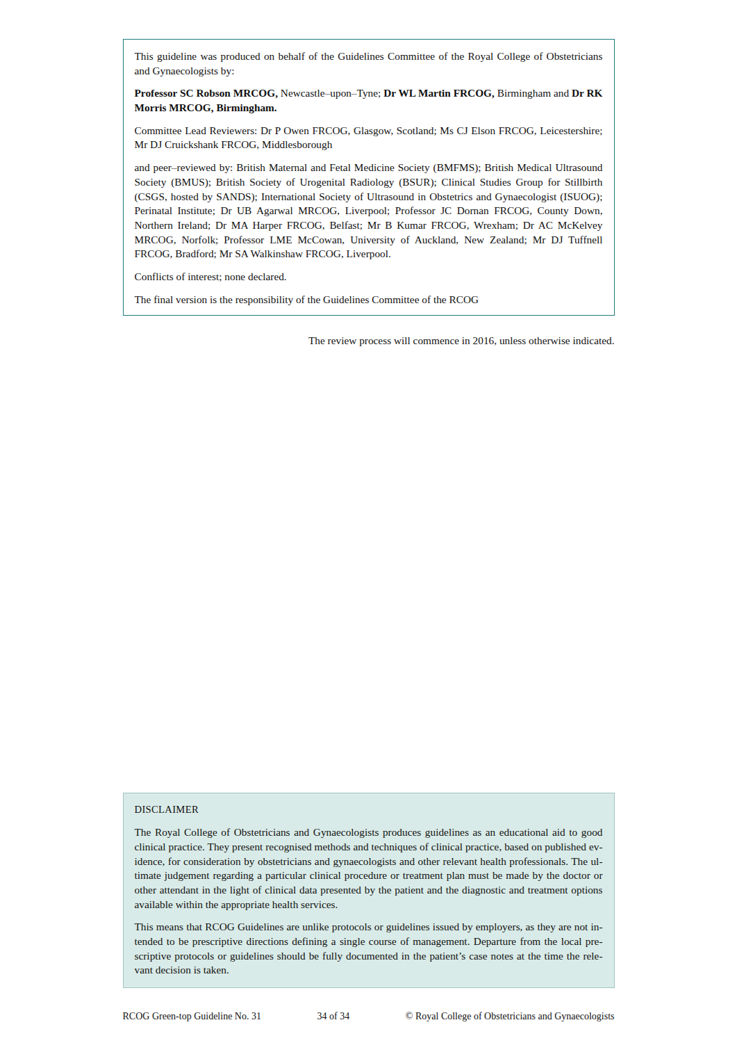This guideline was produced on behalf of the Guidelines Committee of the Royal College of Obstetricians and Gynaecologists by:
Professor SC Robson MRCOG, Newcastle–upon–Tyne; Dr WL Martin FRCOG, Birmingham and Dr RK Morris MRCOG, Birmingham.
Committee Lead Reviewers: Dr P Owen FRCOG, Glasgow, Scotland; Ms CJ Elson FRCOG, Leicestershire; Mr DJ Cruickshank FRCOG, Middlesborough
and peer–reviewed by: British Maternal and Fetal Medicine Society (BMFMS); British Medical Ultrasound Society (BMUS); British Society of Urogenital Radiology (BSUR); Clinical Studies Group for Stillbirth (CSGS, hosted by SANDS); International Society of Ultrasound in Obstetrics and Gynaecologist (ISUOG); Perinatal Institute; Dr UB Agarwal MRCOG, Liverpool; Professor JC Dornan FRCOG, County Down, Northern Ireland; Dr MA Harper FRCOG, Belfast; Mr B Kumar FRCOG, Wrexham; Dr AC McKelvey MRCOG, Norfolk; Professor LME McCowan, University of Auckland, New Zealand; Mr DJ Tuffnell FRCOG, Bradford; Mr SA Walkinshaw FRCOG, Liverpool.
Conflicts of interest; none declared.
The final version is the responsibility of the Guidelines Committee of the RCOG
The review process will commence in 2016, unless otherwise indicated.
Disclaimer
The Royal College of Obstetricians and Gynaecologists produces guidelines as an educational aid to good clinical practice. They present recognised methods and techniques of clinical practice, based on published evidence, for consideration by obstetricians and gynaecologists and other relevant health professionals. The ultimate judgement regarding a particular clinical procedure or treatment plan must be made by the doctor or other attendant in the light of clinical data presented by the patient and the diagnostic and treatment options available within the appropriate health services.
This means that RCOG Guidelines are unlike protocols or guidelines issued by employers, as they are not intended to be prescriptive directions defining a single course of management. Departure from the local prescriptive protocols or guidelines should be fully documented in the patient’s case notes at the time the relevant decision is taken.
RCOG Green-top Guideline No. 31 34 of 34 © Royal College of Obstetricians and Gynaecologists